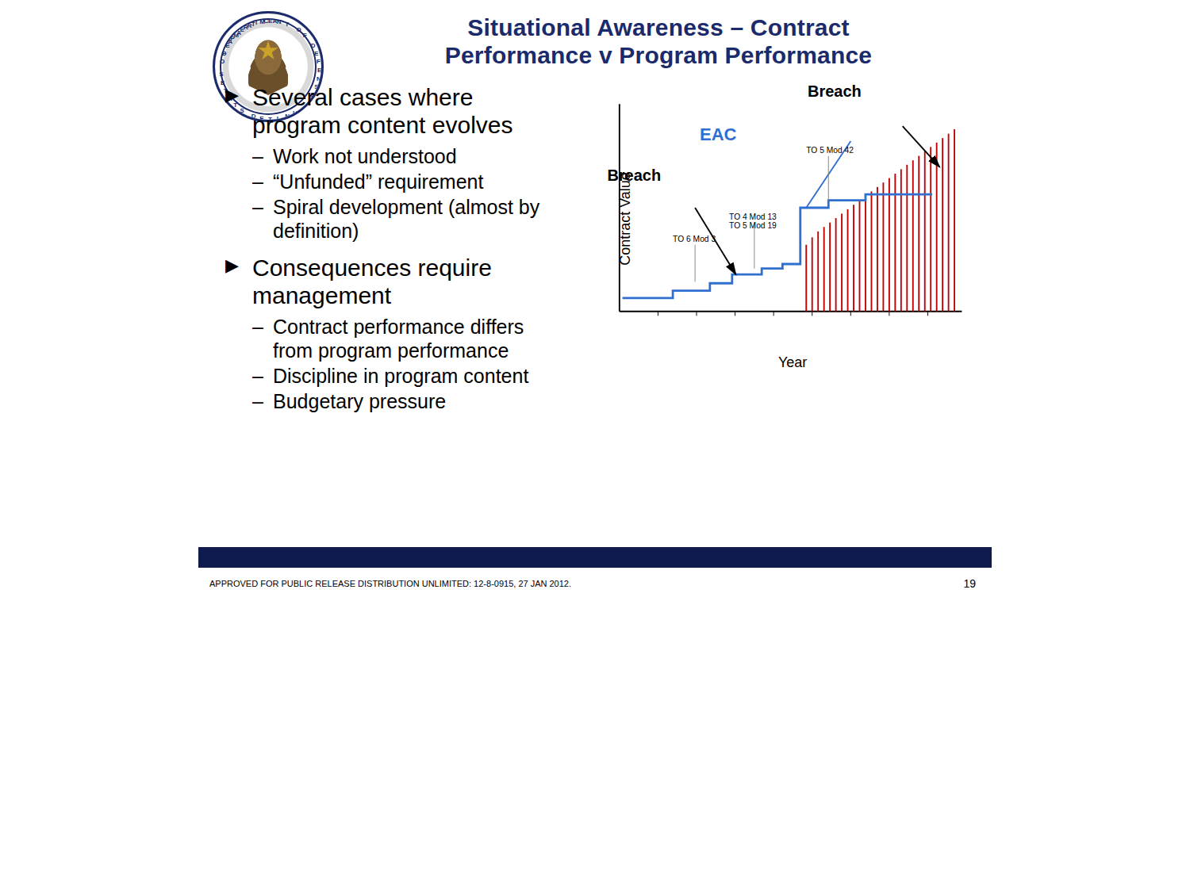D E P A R T M E N T O F D E F E N S E U N I T E D S T A T E S O F A M E R I C A
Situational Awareness – Contract
Performance v Program Performance
Several cases where program content evolves
Work not understood
“Unfunded” requirement
Spiral development (almost by definition)
Consequences require management
Contract performance differs from program performance
Discipline in program content
Budgetary pressure
Contract Value
TO 6 Mod 3 TO 4 Mod 13 TO 5 Mod 19 TO 5 Mod 42
Breach
EAC
Breach
Year
APPROVED FOR PUBLIC RELEASE DISTRIBUTION UNLIMITED: 12-8-0915, 27 JAN 2012.
19